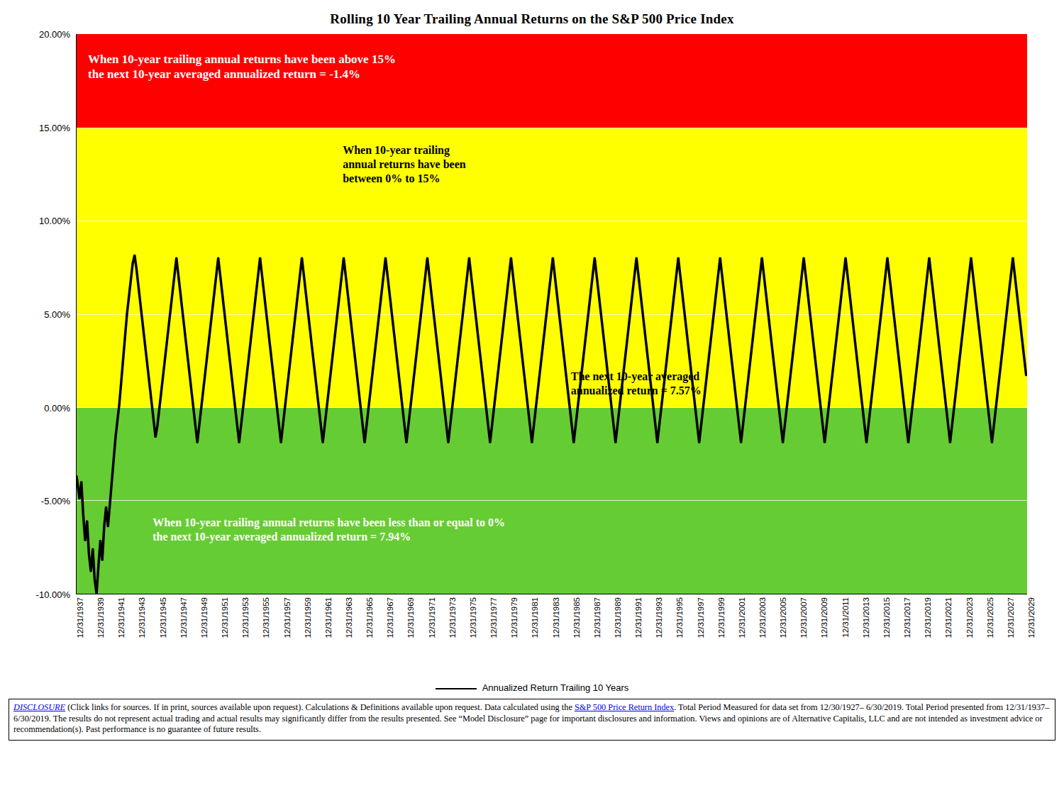Rolling 10 Year Trailing Annual Returns on the S&P 500 Price Index
20.00%
15.00%
10.00%
5.00%
0.00%
-5.00%
-10.00%
When 10-year trailing annual returns have been above 15%
the next 10-year averaged annualized return = -1.4%
When 10-year trailing
annual returns have been
between 0% to 15%
The next 10-year averaged
annualized return = 7.57%
When 10-year trailing annual returns have been less than or equal to 0%
the next 10-year averaged annualized return = 7.94%
12/31/1937
12/31/1939
12/31/1941
12/31/1943
12/31/1945
12/31/1947
12/31/1949
12/31/1951
12/31/1953
12/31/1955
12/31/1957
12/31/1959
12/31/1961
12/31/1963
12/31/1965
12/31/1967
12/31/1969
12/31/1971
12/31/1973
12/31/1975
12/31/1977
12/31/1979
12/31/1981
12/31/1983
12/31/1985
12/31/1987
12/31/1989
12/31/1991
12/31/1993
12/31/1995
12/31/1997
12/31/1999
12/31/2001
12/31/2003
12/31/2005
12/31/2007
12/31/2009
12/31/2011
12/31/2013
12/31/2015
12/31/2017
12/31/2019
12/31/2021
12/31/2023
12/31/2025
12/31/2027
12/31/2029
Annualized Return Trailing 10 Years
DISCLOSURE (Click links for sources. If in print, sources available upon request). Calculations & Definitions available upon request. Data calculated using the S&P 500 Price Return Index. Total Period Measured for data set from 12/30/1927– 6/30/2019. Total Period presented from 12/31/1937– 6/30/2019. The results do not represent actual trading and actual results may significantly differ from the results presented. See “Model Disclosure” page for important disclosures and information. Views and opinions are of Alternative Capitalis, LLC and are not intended as investment advice or recommendation(s). Past performance is no guarantee of future results.